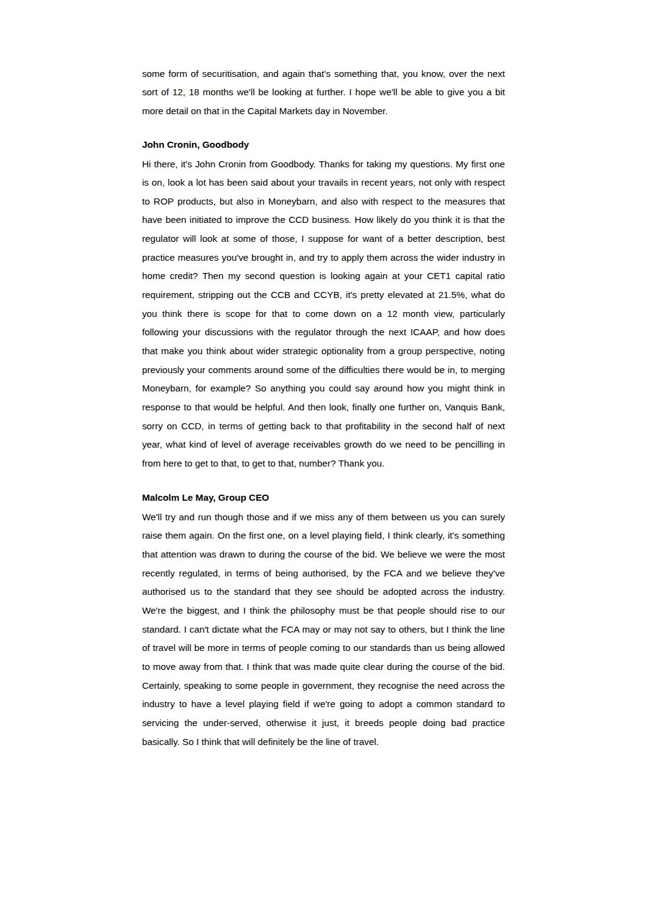some form of securitisation, and again that's something that, you know, over the next sort of 12, 18 months we'll be looking at further. I hope we'll be able to give you a bit more detail on that in the Capital Markets day in November.
John Cronin, Goodbody
Hi there, it's John Cronin from Goodbody. Thanks for taking my questions. My first one is on, look a lot has been said about your travails in recent years, not only with respect to ROP products, but also in Moneybarn, and also with respect to the measures that have been initiated to improve the CCD business. How likely do you think it is that the regulator will look at some of those, I suppose for want of a better description, best practice measures you've brought in, and try to apply them across the wider industry in home credit? Then my second question is looking again at your CET1 capital ratio requirement, stripping out the CCB and CCYB, it's pretty elevated at 21.5%, what do you think there is scope for that to come down on a 12 month view, particularly following your discussions with the regulator through the next ICAAP, and how does that make you think about wider strategic optionality from a group perspective, noting previously your comments around some of the difficulties there would be in, to merging Moneybarn, for example? So anything you could say around how you might think in response to that would be helpful. And then look, finally one further on, Vanquis Bank, sorry on CCD, in terms of getting back to that profitability in the second half of next year, what kind of level of average receivables growth do we need to be pencilling in from here to get to that, to get to that, number? Thank you.
Malcolm Le May, Group CEO
We'll try and run though those and if we miss any of them between us you can surely raise them again. On the first one, on a level playing field, I think clearly, it's something that attention was drawn to during the course of the bid. We believe we were the most recently regulated, in terms of being authorised, by the FCA and we believe they've authorised us to the standard that they see should be adopted across the industry. We're the biggest, and I think the philosophy must be that people should rise to our standard. I can't dictate what the FCA may or may not say to others, but I think the line of travel will be more in terms of people coming to our standards than us being allowed to move away from that. I think that was made quite clear during the course of the bid. Certainly, speaking to some people in government, they recognise the need across the industry to have a level playing field if we're going to adopt a common standard to servicing the under-served, otherwise it just, it breeds people doing bad practice basically. So I think that will definitely be the line of travel.